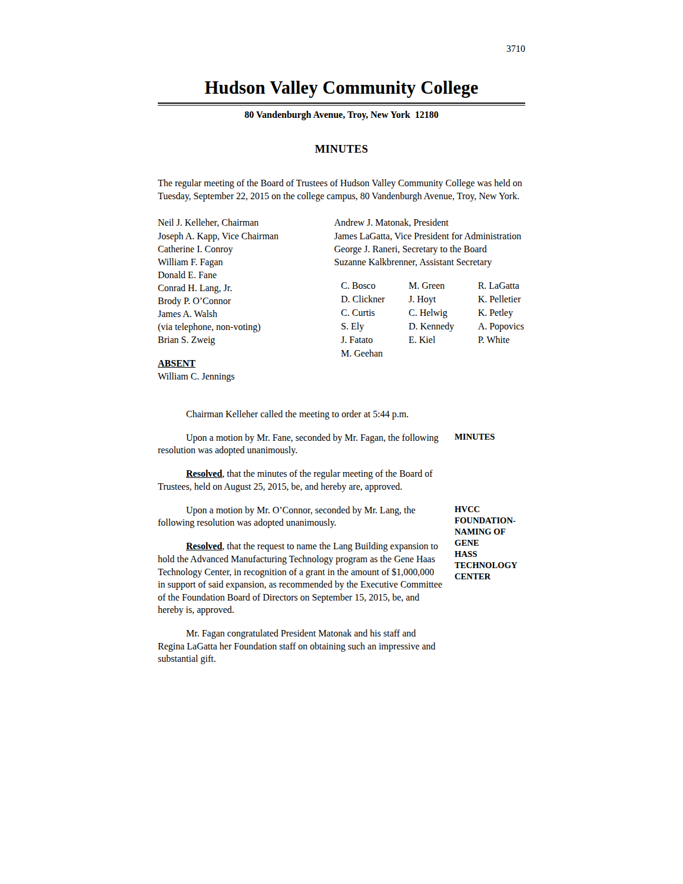3710
Hudson Valley Community College
80 Vandenburgh Avenue, Troy, New York 12180
MINUTES
The regular meeting of the Board of Trustees of Hudson Valley Community College was held on Tuesday, September 22, 2015 on the college campus, 80 Vandenburgh Avenue, Troy, New York.
| Neil J. Kelleher, Chairman Joseph A. Kapp, Vice Chairman Catherine I. Conroy William F. Fagan Donald E. Fane Conrad H. Lang, Jr. Brody P. O’Connor James A. Walsh (via telephone, non-voting) Brian S. Zweig ABSENT William C. Jennings | Andrew J. Matonak, President James LaGatta, Vice President for Administration George J. Raneri, Secretary to the Board Suzanne Kalkbrenner, Assistant Secretary / C. Bosco / M. Green / R. LaGatta / / D. Clickner / J. Hoyt / K. Pelletier / / C. Curtis / C. Helwig / K. Petley / / S. Ely / D. Kennedy / A. Popovics / / J. Fatato / E. Kiel / P. White / / M. Geehan / / / |
Chairman Kelleher called the meeting to order at 5:44 p.m.
Minutes
Upon a motion by Mr. Fane, seconded by Mr. Fagan, the following resolution was adopted unanimously.
Resolved, that the minutes of the regular meeting of the Board of Trustees, held on August 25, 2015, be, and hereby are, approved.
HVCC Foundation-
Naming of Gene
Hass Technology
Center
Upon a motion by Mr. O’Connor, seconded by Mr. Lang, the following resolution was adopted unanimously.
Resolved, that the request to name the Lang Building expansion to hold the Advanced Manufacturing Technology program as the Gene Haas Technology Center, in recognition of a grant in the amount of $1,000,000 in support of said expansion, as recommended by the Executive Committee of the Foundation Board of Directors on September 15, 2015, be, and hereby is, approved.
Mr. Fagan congratulated President Matonak and his staff and Regina LaGatta her Foundation staff on obtaining such an impressive and substantial gift.